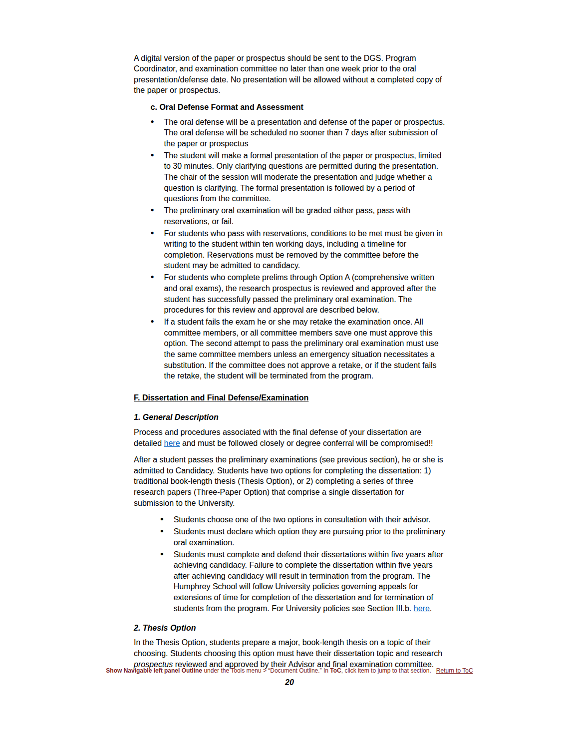A digital version of the paper or prospectus should be sent to the DGS. Program Coordinator, and examination committee no later than one week prior to the oral presentation/defense date. No presentation will be allowed without a completed copy of the paper or prospectus.
c. Oral Defense Format and Assessment
The oral defense will be a presentation and defense of the paper or prospectus. The oral defense will be scheduled no sooner than 7 days after submission of the paper or prospectus
The student will make a formal presentation of the paper or prospectus, limited to 30 minutes. Only clarifying questions are permitted during the presentation. The chair of the session will moderate the presentation and judge whether a question is clarifying. The formal presentation is followed by a period of questions from the committee.
The preliminary oral examination will be graded either pass, pass with reservations, or fail.
For students who pass with reservations, conditions to be met must be given in writing to the student within ten working days, including a timeline for completion. Reservations must be removed by the committee before the student may be admitted to candidacy.
For students who complete prelims through Option A (comprehensive written and oral exams), the research prospectus is reviewed and approved after the student has successfully passed the preliminary oral examination. The procedures for this review and approval are described below.
If a student fails the exam he or she may retake the examination once. All committee members, or all committee members save one must approve this option. The second attempt to pass the preliminary oral examination must use the same committee members unless an emergency situation necessitates a substitution. If the committee does not approve a retake, or if the student fails the retake, the student will be terminated from the program.
F. Dissertation and Final Defense/Examination
1. General Description
Process and procedures associated with the final defense of your dissertation are detailed here and must be followed closely or degree conferral will be compromised!!
After a student passes the preliminary examinations (see previous section), he or she is admitted to Candidacy. Students have two options for completing the dissertation: 1) traditional book-length thesis (Thesis Option), or 2) completing a series of three research papers (Three-Paper Option) that comprise a single dissertation for submission to the University.
Students choose one of the two options in consultation with their advisor.
Students must declare which option they are pursuing prior to the preliminary oral examination.
Students must complete and defend their dissertations within five years after achieving candidacy. Failure to complete the dissertation within five years after achieving candidacy will result in termination from the program. The Humphrey School will follow University policies governing appeals for extensions of time for completion of the dissertation and for termination of students from the program. For University policies see Section III.b. here.
2. Thesis Option
In the Thesis Option, students prepare a major, book-length thesis on a topic of their choosing. Students choosing this option must have their dissertation topic and research prospectus reviewed and approved by their Advisor and final examination committee.
Show Navigable left panel Outline under the Tools menu > “Document Outline.” In ToC, click item to jump to that section. Return to ToC
20